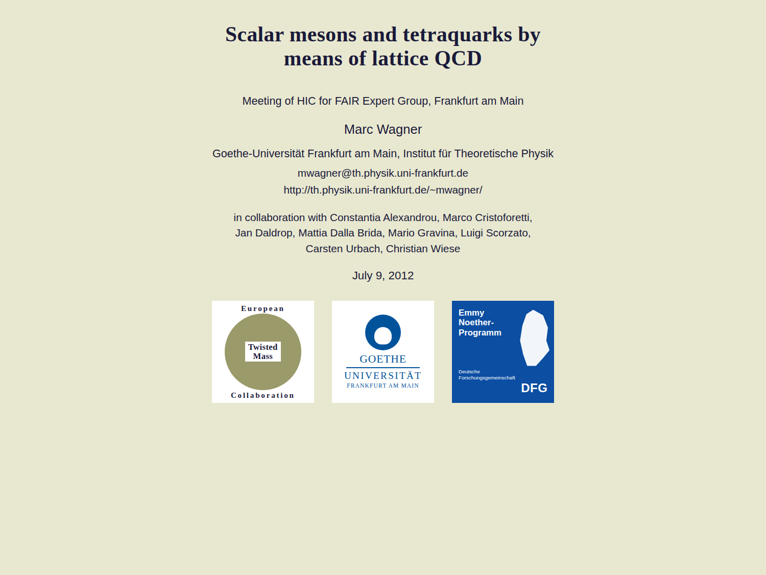Scalar mesons and tetraquarks by
means of lattice QCD
Meeting of HIC for FAIR Expert Group, Frankfurt am Main
Marc Wagner
Goethe-Universität Frankfurt am Main, Institut für Theoretische Physik
mwagner@th.physik.uni-frankfurt.de
http://th.physik.uni-frankfurt.de/~mwagner/
in collaboration with Constantia Alexandrou, Marco Cristoforetti,
Jan Daldrop, Mattia Dalla Brida, Mario Gravina, Luigi Scorzato,
Carsten Urbach, Christian Wiese
July 9, 2012
European
Twisted
Mass
Collaboration
GOETHE
UNIVERSITÄT
FRANKFURT AM MAIN
Emmy
Noether-
Programm
Deutsche
Forschungsgemeinschaft
DFG